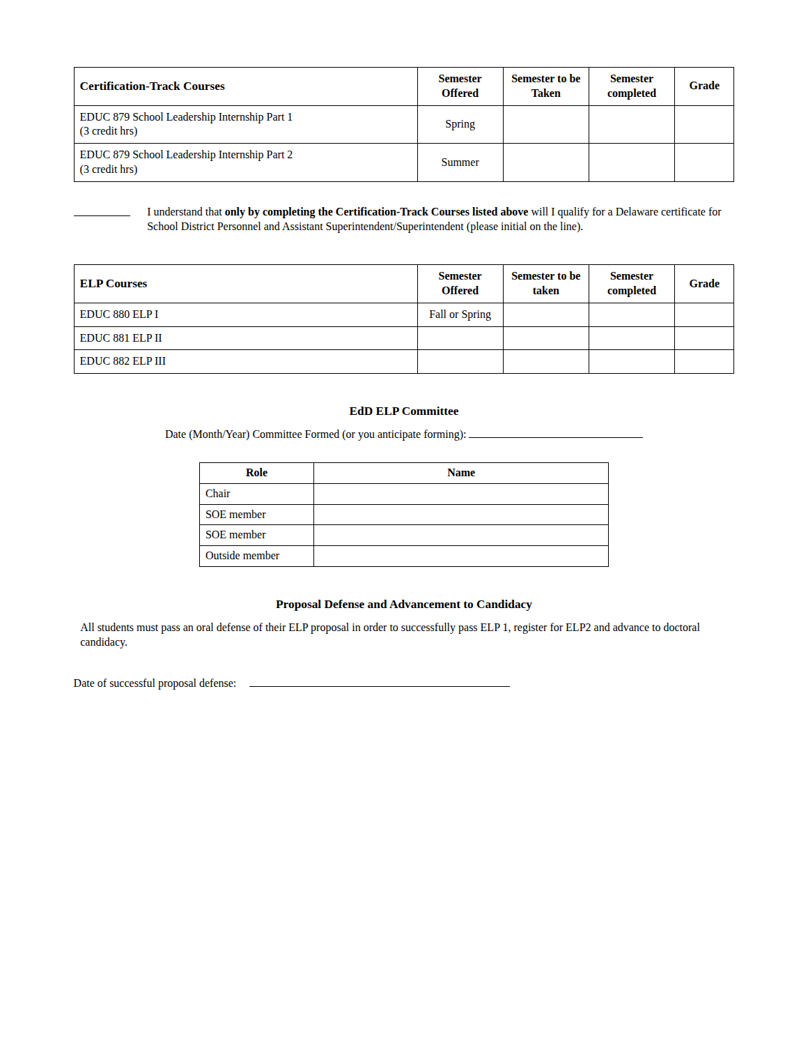| Certification-Track Courses | Semester Offered | Semester to be Taken | Semester completed | Grade |
| --- | --- | --- | --- | --- |
| EDUC 879 School Leadership Internship Part 1 (3 credit hrs) | Spring | | | |
| EDUC 879 School Leadership Internship Part 2 (3 credit hrs) | Summer | | | |
I understand that only by completing the Certification-Track Courses listed above will I qualify for a Delaware certificate for School District Personnel and Assistant Superintendent/Superintendent (please initial on the line).
| ELP Courses | Semester Offered | Semester to be taken | Semester completed | Grade |
| --- | --- | --- | --- | --- |
| EDUC 880 ELP I | Fall or Spring | | | |
| EDUC 881 ELP II | | | | |
| EDUC 882 ELP III | | | | |
EdD ELP Committee
Date (Month/Year) Committee Formed (or you anticipate forming):
| Role | Name |
| --- | --- |
| Chair | |
| SOE member | |
| SOE member | |
| Outside member | |
Proposal Defense and Advancement to Candidacy
All students must pass an oral defense of their ELP proposal in order to successfully pass ELP 1, register for ELP2 and advance to doctoral candidacy.
Date of successful proposal defense: